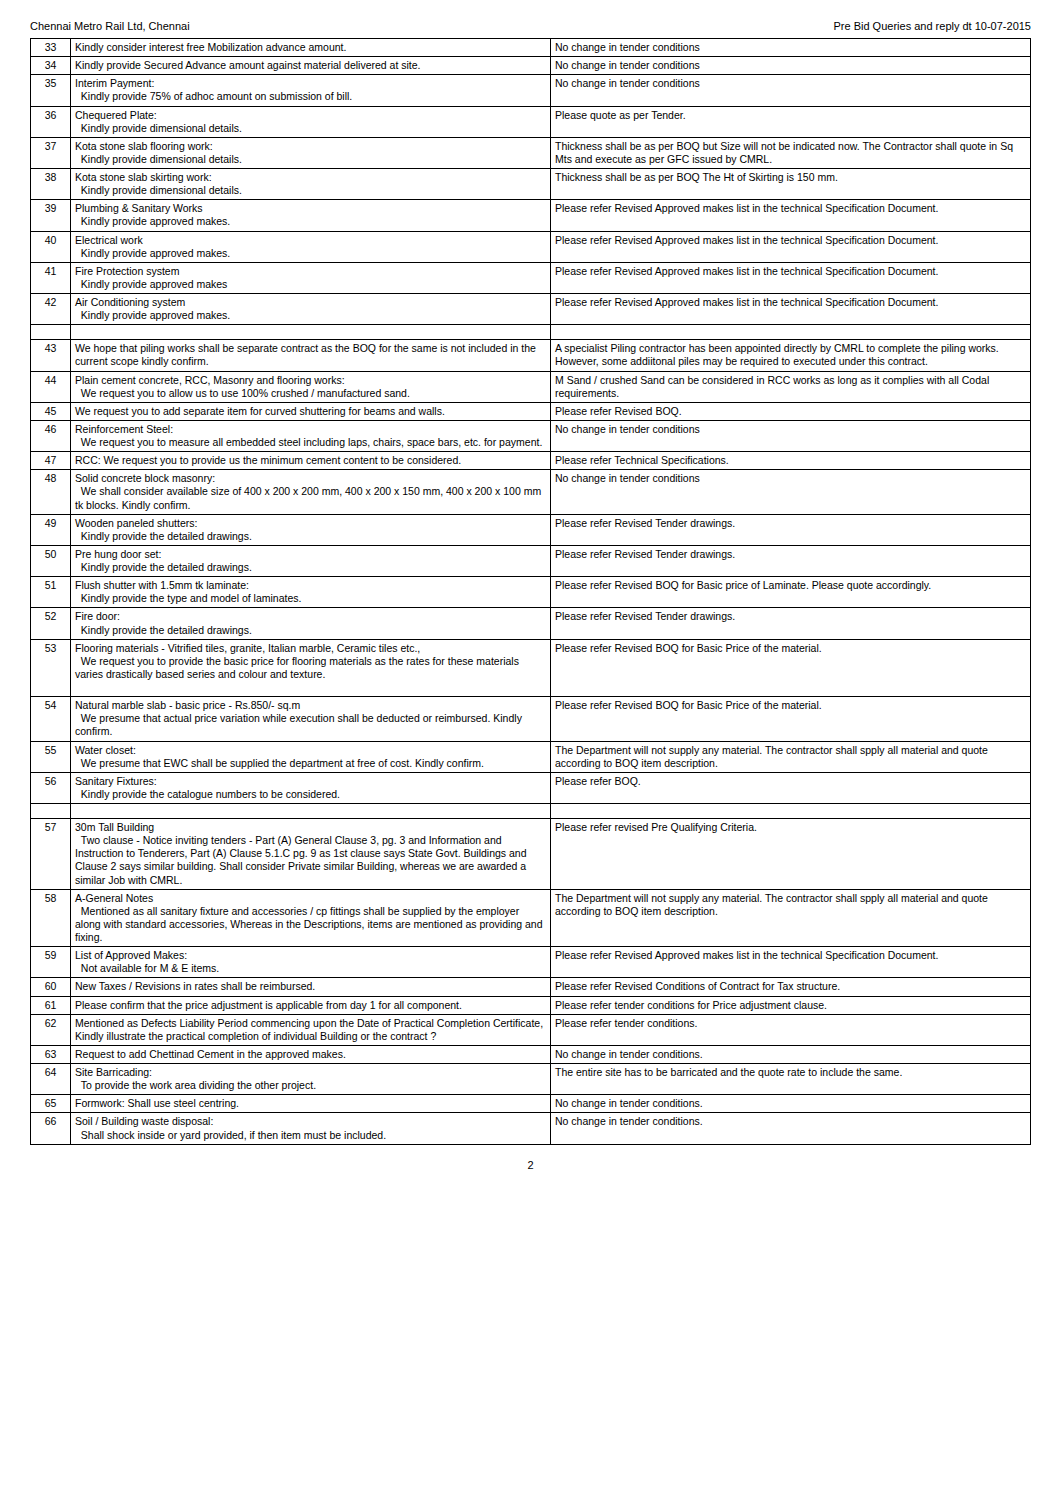Chennai Metro Rail Ltd, Chennai
Pre Bid Queries and reply dt 10-07-2015
| 33 | Kindly consider interest free Mobilization advance amount. | No change in tender conditions |
| 34 | Kindly provide Secured Advance amount against material delivered at site. | No change in tender conditions |
| 35 | Interim Payment: Kindly provide 75% of adhoc amount on submission of bill. | No change in tender conditions |
| 36 | Chequered Plate: Kindly provide dimensional details. | Please quote as per Tender. |
| 37 | Kota stone slab flooring work: Kindly provide dimensional details. | Thickness shall be as per BOQ but Size will not be indicated now. The Contractor shall quote in Sq Mts and execute as per GFC issued by CMRL. |
| 38 | Kota stone slab skirting work: Kindly provide dimensional details. | Thickness shall be as per BOQ The Ht of Skirting is 150 mm. |
| 39 | Plumbing & Sanitary Works Kindly provide approved makes. | Please refer Revised Approved makes list in the technical Specification Document. |
| 40 | Electrical work Kindly provide approved makes. | Please refer Revised Approved makes list in the technical Specification Document. |
| 41 | Fire Protection system Kindly provide approved makes | Please refer Revised Approved makes list in the technical Specification Document. |
| 42 | Air Conditioning system Kindly provide approved makes. | Please refer Revised Approved makes list in the technical Specification Document. |
| 43 | We hope that piling works shall be separate contract as the BOQ for the same is not included in the current scope kindly confirm. | A specialist Piling contractor has been appointed directly by CMRL to complete the piling works. However, some addiitonal piles may be required to executed under this contract. |
| 44 | Plain cement concrete, RCC, Masonry and flooring works: We request you to allow us to use 100% crushed / manufactured sand. | M Sand / crushed Sand can be considered in RCC works as long as it complies with all Codal requirements. |
| 45 | We request you to add separate item for curved shuttering for beams and walls. | Please refer Revised BOQ. |
| 46 | Reinforcement Steel: We request you to measure all embedded steel including laps, chairs, space bars, etc. for payment. | No change in tender conditions |
| 47 | RCC: We request you to provide us the minimum cement content to be considered. | Please refer Technical Specifications. |
| 48 | Solid concrete block masonry: We shall consider available size of 400 x 200 x 200 mm, 400 x 200 x 150 mm, 400 x 200 x 100 mm tk blocks. Kindly confirm. | No change in tender conditions |
| 49 | Wooden paneled shutters: Kindly provide the detailed drawings. | Please refer Revised Tender drawings. |
| 50 | Pre hung door set: Kindly provide the detailed drawings. | Please refer Revised Tender drawings. |
| 51 | Flush shutter with 1.5mm tk laminate: Kindly provide the type and model of laminates. | Please refer Revised BOQ for Basic price of Laminate. Please quote accordingly. |
| 52 | Fire door: Kindly provide the detailed drawings. | Please refer Revised Tender drawings. |
| 53 | Flooring materials - Vitrified tiles, granite, Italian marble, Ceramic tiles etc., We request you to provide the basic price for flooring materials as the rates for these materials varies drastically based series and colour and texture. | Please refer Revised BOQ for Basic Price of the material. |
| 54 | Natural marble slab - basic price - Rs.850/- sq.m We presume that actual price variation while execution shall be deducted or reimbursed. Kindly confirm. | Please refer Revised BOQ for Basic Price of the material. |
| 55 | Water closet: We presume that EWC shall be supplied the department at free of cost. Kindly confirm. | The Department will not supply any material. The contractor shall spply all material and quote according to BOQ item description. |
| 56 | Sanitary Fixtures: Kindly provide the catalogue numbers to be considered. | Please refer BOQ. |
| 57 | 30m Tall Building Two clause - Notice inviting tenders - Part (A) General Clause 3, pg. 3 and Information and Instruction to Tenderers, Part (A) Clause 5.1.C pg. 9 as 1st clause says State Govt. Buildings and Clause 2 says similar building. Shall consider Private similar Building, whereas we are awarded a similar Job with CMRL. | Please refer revised Pre Qualifying Criteria. |
| 58 | A-General Notes Mentioned as all sanitary fixture and accessories / cp fittings shall be supplied by the employer along with standard accessories, Whereas in the Descriptions, items are mentioned as providing and fixing. | The Department will not supply any material. The contractor shall spply all material and quote according to BOQ item description. |
| 59 | List of Approved Makes: Not available for M & E items. | Please refer Revised Approved makes list in the technical Specification Document. |
| 60 | New Taxes / Revisions in rates shall be reimbursed. | Please refer Revised Conditions of Contract for Tax structure. |
| 61 | Please confirm that the price adjustment is applicable from day 1 for all component. | Please refer tender conditions for Price adjustment clause. |
| 62 | Mentioned as Defects Liability Period commencing upon the Date of Practical Completion Certificate, Kindly illustrate the practical completion of individual Building or the contract ? | Please refer tender conditions. |
| 63 | Request to add Chettinad Cement in the approved makes. | No change in tender conditions. |
| 64 | Site Barricading: To provide the work area dividing the other project. | The entire site has to be barricated and the quote rate to include the same. |
| 65 | Formwork: Shall use steel centring. | No change in tender conditions. |
| 66 | Soil / Building waste disposal: Shall shock inside or yard provided, if then item must be included. | No change in tender conditions. |
2